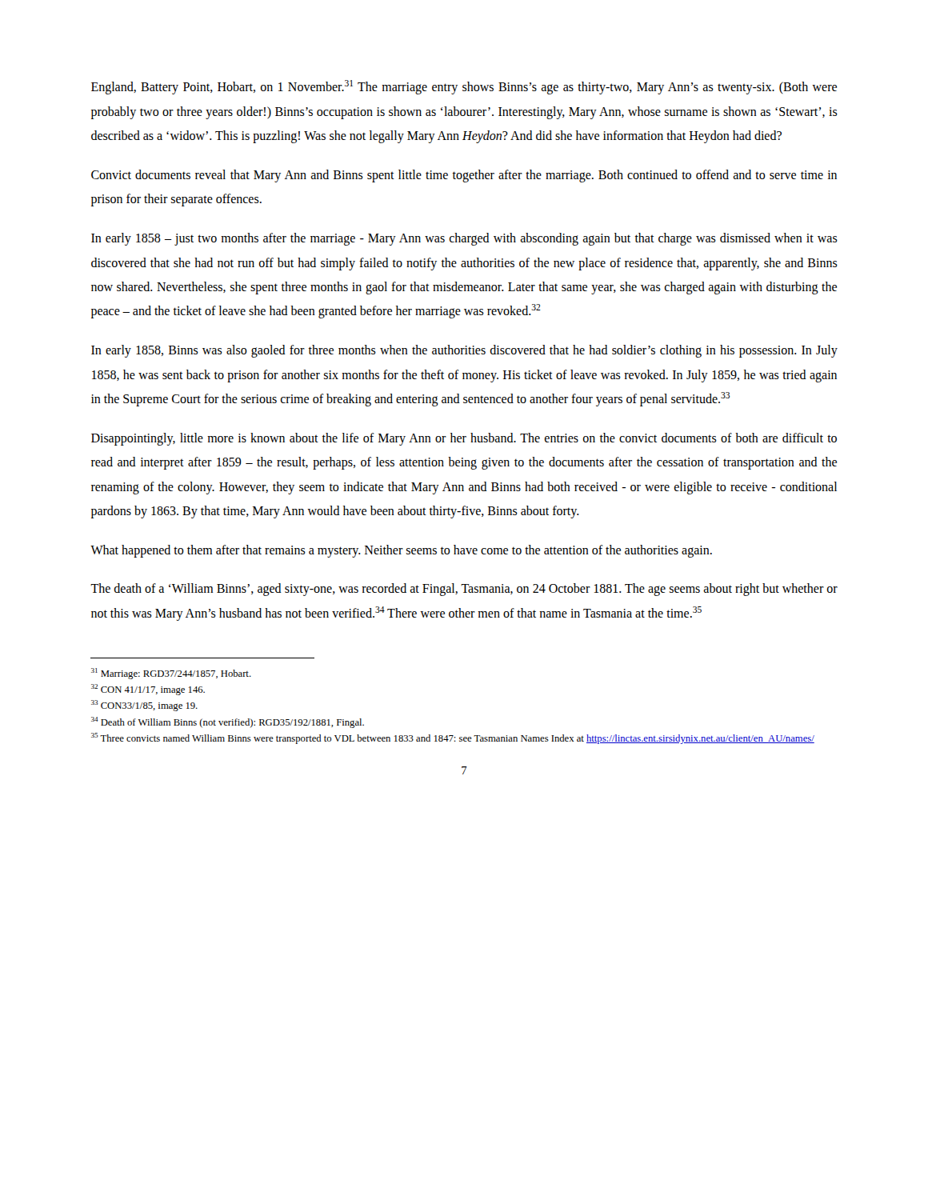England, Battery Point, Hobart, on 1 November.31 The marriage entry shows Binns’s age as thirty-two, Mary Ann’s as twenty-six. (Both were probably two or three years older!) Binns’s occupation is shown as ‘labourer’. Interestingly, Mary Ann, whose surname is shown as ‘Stewart’, is described as a ‘widow’. This is puzzling! Was she not legally Mary Ann Heydon? And did she have information that Heydon had died?
Convict documents reveal that Mary Ann and Binns spent little time together after the marriage. Both continued to offend and to serve time in prison for their separate offences.
In early 1858 – just two months after the marriage - Mary Ann was charged with absconding again but that charge was dismissed when it was discovered that she had not run off but had simply failed to notify the authorities of the new place of residence that, apparently, she and Binns now shared. Nevertheless, she spent three months in gaol for that misdemeanor. Later that same year, she was charged again with disturbing the peace – and the ticket of leave she had been granted before her marriage was revoked.32
In early 1858, Binns was also gaoled for three months when the authorities discovered that he had soldier’s clothing in his possession. In July 1858, he was sent back to prison for another six months for the theft of money. His ticket of leave was revoked. In July 1859, he was tried again in the Supreme Court for the serious crime of breaking and entering and sentenced to another four years of penal servitude.33
Disappointingly, little more is known about the life of Mary Ann or her husband. The entries on the convict documents of both are difficult to read and interpret after 1859 – the result, perhaps, of less attention being given to the documents after the cessation of transportation and the renaming of the colony. However, they seem to indicate that Mary Ann and Binns had both received - or were eligible to receive - conditional pardons by 1863. By that time, Mary Ann would have been about thirty-five, Binns about forty.
What happened to them after that remains a mystery. Neither seems to have come to the attention of the authorities again.
The death of a ‘William Binns’, aged sixty-one, was recorded at Fingal, Tasmania, on 24 October 1881. The age seems about right but whether or not this was Mary Ann’s husband has not been verified.34 There were other men of that name in Tasmania at the time.35
31 Marriage: RGD37/244/1857, Hobart.
32 CON 41/1/17, image 146.
33 CON33/1/85, image 19.
34 Death of William Binns (not verified): RGD35/192/1881, Fingal.
35 Three convicts named William Binns were transported to VDL between 1833 and 1847: see Tasmanian Names Index at https://linctas.ent.sirsidynix.net.au/client/en_AU/names/
7